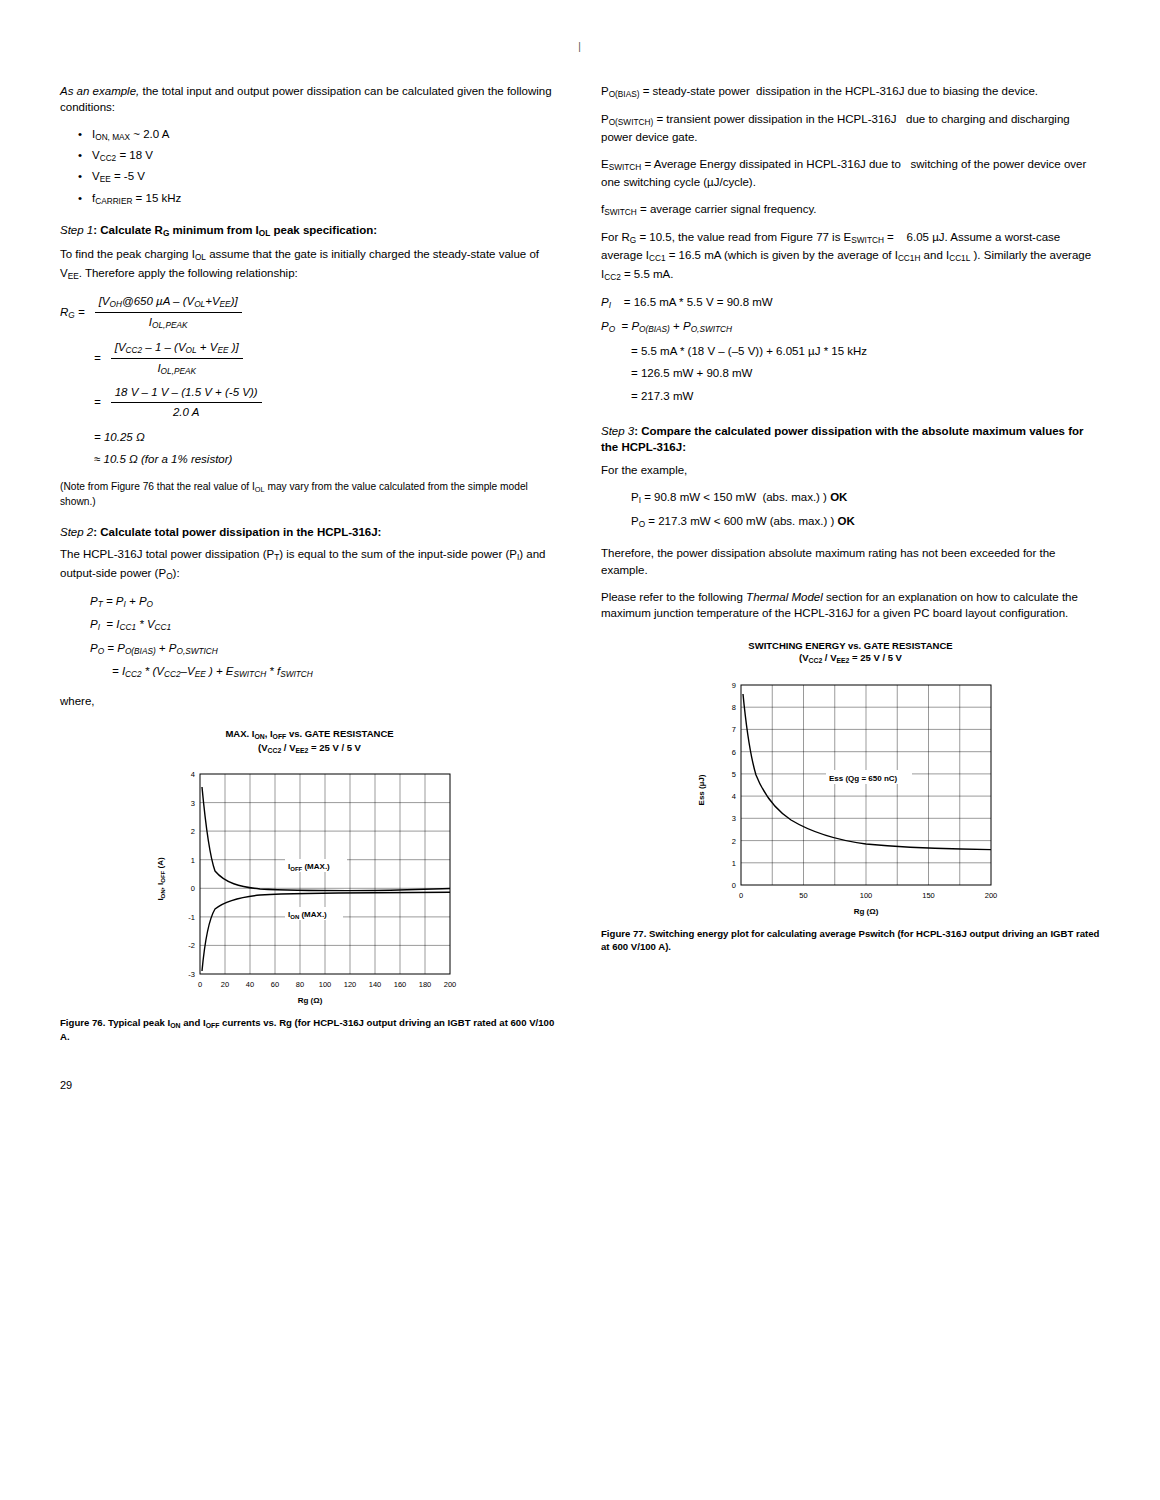|
As an example, the total input and output power dissipation can be calculated given the following conditions:
ION, MAX ~ 2.0 A
VCC2 = 18 V
VEE = -5 V
fCARRIER = 15 kHz
Step 1: Calculate RG minimum from IOL peak specification:
To find the peak charging IOL assume that the gate is initially charged the steady-state value of VEE. Therefore apply the following relationship:
RG = [VOH@650 µA – (VOL+VEE)] IOL,PEAK
= [VCC2 – 1 – (VOL + VEE )] IOL,PEAK
= 18 V – 1 V – (1.5 V + (-5 V)) 2.0 A
= 10.25 Ω
≈ 10.5 Ω (for a 1% resistor)
(Note from Figure 76 that the real value of IOL may vary from the value calculated from the simple model shown.)
Step 2: Calculate total power dissipation in the HCPL-316J:
The HCPL-316J total power dissipation (PT) is equal to the sum of the input-side power (PI) and output-side power (PO):
PT = PI + PO
PI = ICC1 * VCC1
PO = PO(BIAS) + PO,SWTICH
= ICC2 * (VCC2–VEE ) + ESWITCH * fSWITCH
where,
MAX. ION, IOFF vs. GATE RESISTANCE
(VCC2 / VEE2 = 25 V / 5 V
4 3 2 1 0 -1 -2 -3 0 20 40 60 80 100 120 140 160 180 200 Rg (Ω) ION, IOFF (A) IOFF (MAX.) ION (MAX.)
Figure 76. Typical peak ION and IOFF currents vs. Rg (for HCPL-316J output driving an IGBT rated at 600 V/100 A.
29
PO(BIAS) = steady-state power dissipation in the HCPL-316J due to biasing the device.
PO(SWITCH) = transient power dissipation in the HCPL-316J due to charging and discharging power device gate.
ESWITCH = Average Energy dissipated in HCPL-316J due to switching of the power device over one switching cycle (µJ/cycle).
fSWITCH = average carrier signal frequency.
For RG = 10.5, the value read from Figure 77 is ESWITCH = 6.05 µJ. Assume a worst-case average ICC1 = 16.5 mA (which is given by the average of ICC1H and ICC1L ). Similarly the average ICC2 = 5.5 mA.
PI = 16.5 mA * 5.5 V = 90.8 mW
PO = PO(BIAS) + PO,SWITCH
= 5.5 mA * (18 V – (–5 V)) + 6.051 µJ * 15 kHz
= 126.5 mW + 90.8 mW
= 217.3 mW
Step 3: Compare the calculated power dissipation with the absolute maximum values for the HCPL-316J:
For the example,
PI = 90.8 mW < 150 mW (abs. max.) ) OK
PO = 217.3 mW < 600 mW (abs. max.) ) OK
Therefore, the power dissipation absolute maximum rating has not been exceeded for the example.
Please refer to the following Thermal Model section for an explanation on how to calculate the maximum junction temperature of the HCPL-316J for a given PC board layout configuration.
SWITCHING ENERGY vs. GATE RESISTANCE
(VCC2 / VEE2 = 25 V / 5 V
9 8 7 6 5 4 3 2 1 0 0 50 100 150 200 Rg (Ω) Ess (µJ) Ess (Qg = 650 nC)
Figure 77. Switching energy plot for calculating average Pswitch (for HCPL-316J output driving an IGBT rated at 600 V/100 A).